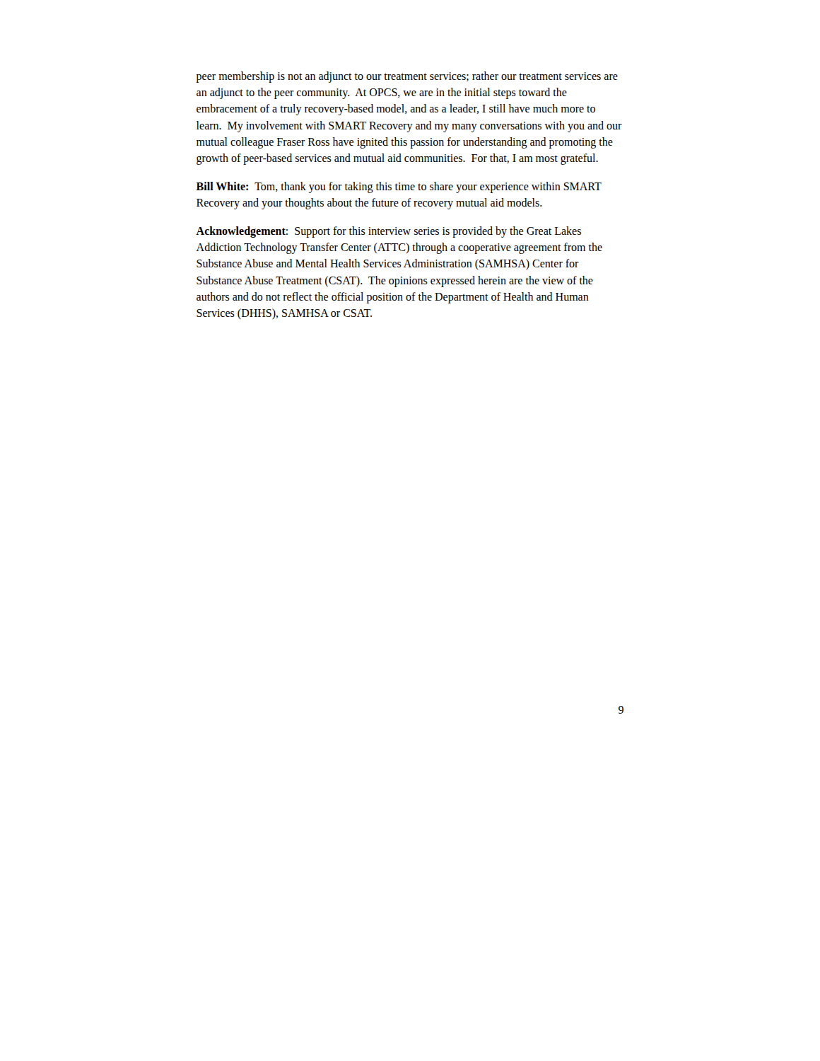peer membership is not an adjunct to our treatment services; rather our treatment services are an adjunct to the peer community. At OPCS, we are in the initial steps toward the embracement of a truly recovery-based model, and as a leader, I still have much more to learn. My involvement with SMART Recovery and my many conversations with you and our mutual colleague Fraser Ross have ignited this passion for understanding and promoting the growth of peer-based services and mutual aid communities. For that, I am most grateful.
Bill White: Tom, thank you for taking this time to share your experience within SMART Recovery and your thoughts about the future of recovery mutual aid models.
Acknowledgement: Support for this interview series is provided by the Great Lakes Addiction Technology Transfer Center (ATTC) through a cooperative agreement from the Substance Abuse and Mental Health Services Administration (SAMHSA) Center for Substance Abuse Treatment (CSAT). The opinions expressed herein are the view of the authors and do not reflect the official position of the Department of Health and Human Services (DHHS), SAMHSA or CSAT.
9